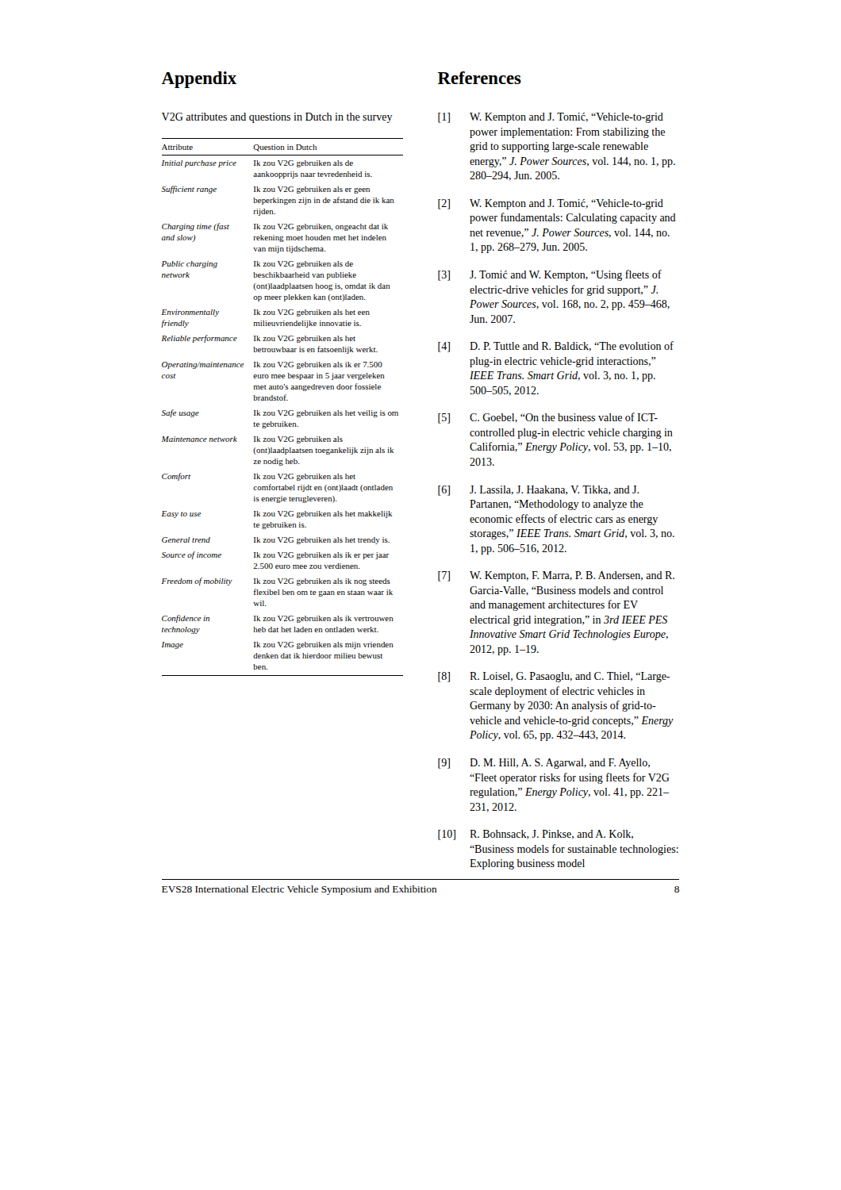Appendix
V2G attributes and questions in Dutch in the survey
| Attribute | Question in Dutch |
| --- | --- |
| Initial purchase price | Ik zou V2G gebruiken als de aankoopprijs naar tevredenheid is. |
| Sufficient range | Ik zou V2G gebruiken als er geen beperkingen zijn in de afstand die ik kan rijden. |
| Charging time (fast and slow) | Ik zou V2G gebruiken, ongeacht dat ik rekening moet houden met het indelen van mijn tijdschema. |
| Public charging network | Ik zou V2G gebruiken als de beschikbaarheid van publieke (ont)laadplaatsen hoog is, omdat ik dan op meer plekken kan (ont)laden. |
| Environmentally friendly | Ik zou V2G gebruiken als het een milieuvriendelijke innovatie is. |
| Reliable performance | Ik zou V2G gebruiken als het betrouwbaar is en fatsoenlijk werkt. |
| Operating/maintenance cost | Ik zou V2G gebruiken als ik er 7.500 euro mee bespaar in 5 jaar vergeleken met auto's aangedreven door fossiele brandstof. |
| Safe usage | Ik zou V2G gebruiken als het veilig is om te gebruiken. |
| Maintenance network | Ik zou V2G gebruiken als (ont)laadplaatsen toegankelijk zijn als ik ze nodig heb. |
| Comfort | Ik zou V2G gebruiken als het comfortabel rijdt en (ont)laadt (ontladen is energie terugleveren). |
| Easy to use | Ik zou V2G gebruiken als het makkelijk te gebruiken is. |
| General trend | Ik zou V2G gebruiken als het trendy is. |
| Source of income | Ik zou V2G gebruiken als ik er per jaar 2.500 euro mee zou verdienen. |
| Freedom of mobility | Ik zou V2G gebruiken als ik nog steeds flexibel ben om te gaan en staan waar ik wil. |
| Confidence in technology | Ik zou V2G gebruiken als ik vertrouwen heb dat het laden en ontladen werkt. |
| Image | Ik zou V2G gebruiken als mijn vrienden denken dat ik hierdoor milieu bewust ben. |
References
[1]
W. Kempton and J. Tomić, “Vehicle-to-grid power implementation: From stabilizing the grid to supporting large-scale renewable energy,” J. Power Sources, vol. 144, no. 1, pp. 280–294, Jun. 2005.
[2]
W. Kempton and J. Tomić, “Vehicle-to-grid power fundamentals: Calculating capacity and net revenue,” J. Power Sources, vol. 144, no. 1, pp. 268–279, Jun. 2005.
[3]
J. Tomić and W. Kempton, “Using fleets of electric-drive vehicles for grid support,” J. Power Sources, vol. 168, no. 2, pp. 459–468, Jun. 2007.
[4]
D. P. Tuttle and R. Baldick, “The evolution of plug-in electric vehicle-grid interactions,” IEEE Trans. Smart Grid, vol. 3, no. 1, pp. 500–505, 2012.
[5]
C. Goebel, “On the business value of ICT-controlled plug-in electric vehicle charging in California,” Energy Policy, vol. 53, pp. 1–10, 2013.
[6]
J. Lassila, J. Haakana, V. Tikka, and J. Partanen, “Methodology to analyze the economic effects of electric cars as energy storages,” IEEE Trans. Smart Grid, vol. 3, no. 1, pp. 506–516, 2012.
[7]
W. Kempton, F. Marra, P. B. Andersen, and R. Garcia-Valle, “Business models and control and management architectures for EV electrical grid integration,” in 3rd IEEE PES Innovative Smart Grid Technologies Europe, 2012, pp. 1–19.
[8]
R. Loisel, G. Pasaoglu, and C. Thiel, “Large-scale deployment of electric vehicles in Germany by 2030: An analysis of grid-to-vehicle and vehicle-to-grid concepts,” Energy Policy, vol. 65, pp. 432–443, 2014.
[9]
D. M. Hill, A. S. Agarwal, and F. Ayello, “Fleet operator risks for using fleets for V2G regulation,” Energy Policy, vol. 41, pp. 221–231, 2012.
[10]
R. Bohnsack, J. Pinkse, and A. Kolk, “Business models for sustainable technologies: Exploring business model
EVS28 International Electric Vehicle Symposium and Exhibition 8